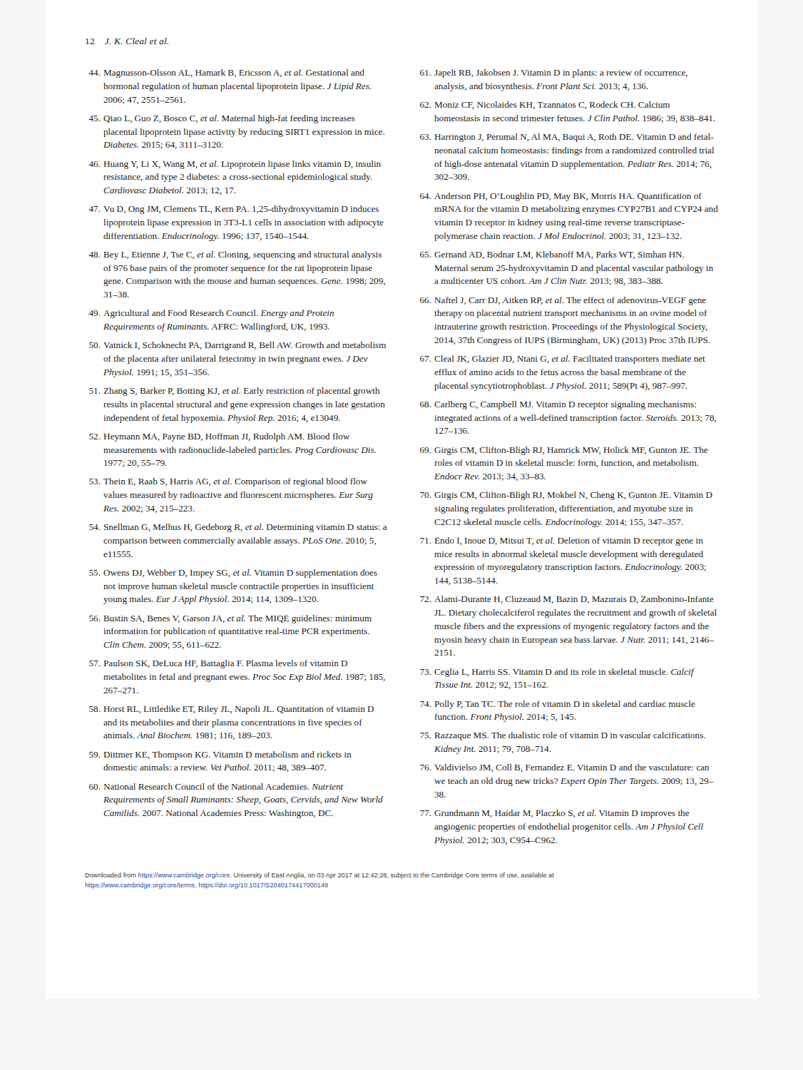12 J. K. Cleal et al.
44. Magnusson-Olsson AL, Hamark B, Ericsson A, et al. Gestational and hormonal regulation of human placental lipoprotein lipase. J Lipid Res. 2006; 47, 2551–2561.
45. Qiao L, Guo Z, Bosco C, et al. Maternal high-fat feeding increases placental lipoprotein lipase activity by reducing SIRT1 expression in mice. Diabetes. 2015; 64, 3111–3120.
46. Huang Y, Li X, Wang M, et al. Lipoprotein lipase links vitamin D, insulin resistance, and type 2 diabetes: a cross-sectional epidemiological study. Cardiovasc Diabetol. 2013; 12, 17.
47. Vu D, Ong JM, Clemens TL, Kern PA. 1,25-dihydroxyvitamin D induces lipoprotein lipase expression in 3T3-L1 cells in association with adipocyte differentiation. Endocrinology. 1996; 137, 1540–1544.
48. Bey L, Etienne J, Tse C, et al. Cloning, sequencing and structural analysis of 976 base pairs of the promoter sequence for the rat lipoprotein lipase gene. Comparison with the mouse and human sequences. Gene. 1998; 209, 31–38.
49. Agricultural and Food Research Council. Energy and Protein Requirements of Ruminants. AFRC: Wallingford, UK, 1993.
50. Vatnick I, Schoknecht PA, Darrigrand R, Bell AW. Growth and metabolism of the placenta after unilateral fetectomy in twin pregnant ewes. J Dev Physiol. 1991; 15, 351–356.
51. Zhang S, Barker P, Botting KJ, et al. Early restriction of placental growth results in placental structural and gene expression changes in late gestation independent of fetal hypoxemia. Physiol Rep. 2016; 4, e13049.
52. Heymann MA, Payne BD, Hoffman JI, Rudolph AM. Blood flow measurements with radionuclide-labeled particles. Prog Cardiovasc Dis. 1977; 20, 55–79.
53. Thein E, Raab S, Harris AG, et al. Comparison of regional blood flow values measured by radioactive and fluorescent microspheres. Eur Surg Res. 2002; 34, 215–223.
54. Snellman G, Melhus H, Gedeborg R, et al. Determining vitamin D status: a comparison between commercially available assays. PLoS One. 2010; 5, e11555.
55. Owens DJ, Webber D, Impey SG, et al. Vitamin D supplementation does not improve human skeletal muscle contractile properties in insufficient young males. Eur J Appl Physiol. 2014; 114, 1309–1320.
56. Bustin SA, Benes V, Garson JA, et al. The MIQE guidelines: minimum information for publication of quantitative real-time PCR experiments. Clin Chem. 2009; 55, 611–622.
57. Paulson SK, DeLuca HF, Battaglia F. Plasma levels of vitamin D metabolites in fetal and pregnant ewes. Proc Soc Exp Biol Med. 1987; 185, 267–271.
58. Horst RL, Littledike ET, Riley JL, Napoli JL. Quantitation of vitamin D and its metabolites and their plasma concentrations in five species of animals. Anal Biochem. 1981; 116, 189–203.
59. Dittmer KE, Thompson KG. Vitamin D metabolism and rickets in domestic animals: a review. Vet Pathol. 2011; 48, 389–407.
60. National Research Council of the National Academies. Nutrient Requirements of Small Ruminants: Sheep, Goats, Cervids, and New World Camilids. 2007. National Academies Press: Washington, DC.
61. Japelt RB, Jakobsen J. Vitamin D in plants: a review of occurrence, analysis, and biosynthesis. Front Plant Sci. 2013; 4, 136.
62. Moniz CF, Nicolaides KH, Tzannatos C, Rodeck CH. Calcium homeostasis in second trimester fetuses. J Clin Pathol. 1986; 39, 838–841.
63. Harrington J, Perumal N, Al MA, Baqui A, Roth DE. Vitamin D and fetal-neonatal calcium homeostasis: findings from a randomized controlled trial of high-dose antenatal vitamin D supplementation. Pediatr Res. 2014; 76, 302–309.
64. Anderson PH, O’Loughlin PD, May BK, Morris HA. Quantification of mRNA for the vitamin D metabolizing enzymes CYP27B1 and CYP24 and vitamin D receptor in kidney using real-time reverse transcriptase- polymerase chain reaction. J Mol Endocrinol. 2003; 31, 123–132.
65. Gernand AD, Bodnar LM, Klebanoff MA, Parks WT, Simhan HN. Maternal serum 25-hydroxyvitamin D and placental vascular pathology in a multicenter US cohort. Am J Clin Nutr. 2013; 98, 383–388.
66. Naftel J, Carr DJ, Aitken RP, et al. The effect of adenovirus-VEGF gene therapy on placental nutrient transport mechanisms in an ovine model of intrauterine growth restriction. Proceedings of the Physiological Society, 2014, 37th Congress of IUPS (Birmingham, UK) (2013) Proc 37th IUPS.
67. Cleal JK, Glazier JD, Ntani G, et al. Facilitated transporters mediate net efflux of amino acids to the fetus across the basal membrane of the placental syncytiotrophoblast. J Physiol. 2011; 589(Pt 4), 987–997.
68. Carlberg C, Campbell MJ. Vitamin D receptor signaling mechanisms: integrated actions of a well-defined transcription factor. Steroids. 2013; 78, 127–136.
69. Girgis CM, Clifton-Bligh RJ, Hamrick MW, Holick MF, Gunton JE. The roles of vitamin D in skeletal muscle: form, function, and metabolism. Endocr Rev. 2013; 34, 33–83.
70. Girgis CM, Clifton-Bligh RJ, Mokbel N, Cheng K, Gunton JE. Vitamin D signaling regulates proliferation, differentiation, and myotube size in C2C12 skeletal muscle cells. Endocrinology. 2014; 155, 347–357.
71. Endo I, Inoue D, Mitsui T, et al. Deletion of vitamin D receptor gene in mice results in abnormal skeletal muscle development with deregulated expression of myoregulatory transcription factors. Endocrinology. 2003; 144, 5138–5144.
72. Alami-Durante H, Cluzeaud M, Bazin D, Mazurais D, Zambonino-Infante JL. Dietary cholecalciferol regulates the recruitment and growth of skeletal muscle fibers and the expressions of myogenic regulatory factors and the myosin heavy chain in European sea bass larvae. J Nutr. 2011; 141, 2146–2151.
73. Ceglia L, Harris SS. Vitamin D and its role in skeletal muscle. Calcif Tissue Int. 2012; 92, 151–162.
74. Polly P, Tan TC. The role of vitamin D in skeletal and cardiac muscle function. Front Physiol. 2014; 5, 145.
75. Razzaque MS. The dualistic role of vitamin D in vascular calcifications. Kidney Int. 2011; 79, 708–714.
76. Valdivielso JM, Coll B, Fernandez E. Vitamin D and the vasculature: can we teach an old drug new tricks? Expert Opin Ther Targets. 2009; 13, 29–38.
77. Grundmann M, Haidar M, Placzko S, et al. Vitamin D improves the angiogenic properties of endothelial progenitor cells. Am J Physiol Cell Physiol. 2012; 303, C954–C962.
Downloaded from https://www.cambridge.org/core. University of East Anglia, on 03 Apr 2017 at 12:42:28, subject to the Cambridge Core terms of use, available at https://www.cambridge.org/core/terms. https://doi.org/10.1017/S2040174417000149